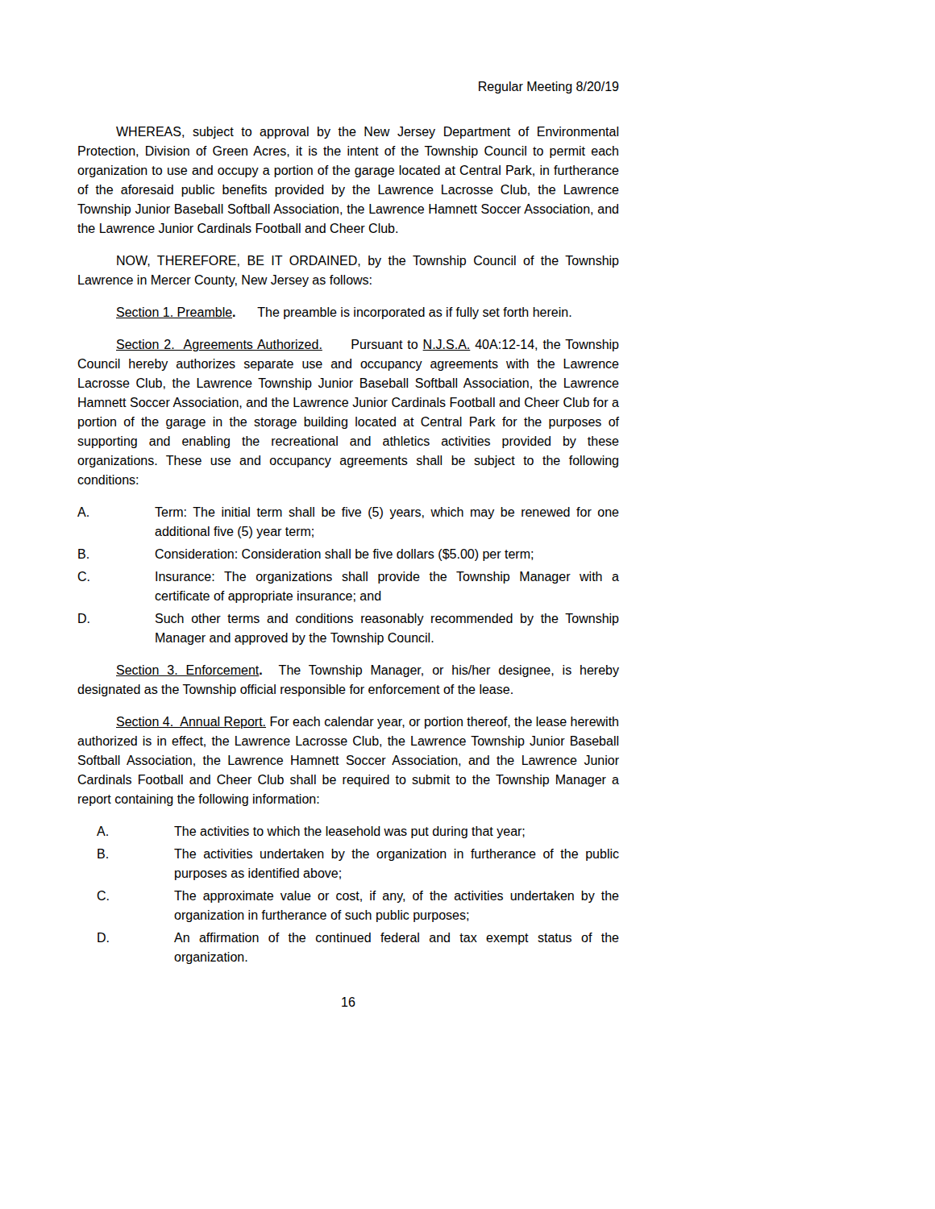Regular Meeting 8/20/19
WHEREAS, subject to approval by the New Jersey Department of Environmental Protection, Division of Green Acres, it is the intent of the Township Council to permit each organization to use and occupy a portion of the garage located at Central Park, in furtherance of the aforesaid public benefits provided by the Lawrence Lacrosse Club, the Lawrence Township Junior Baseball Softball Association, the Lawrence Hamnett Soccer Association, and the Lawrence Junior Cardinals Football and Cheer Club.
NOW, THEREFORE, BE IT ORDAINED, by the Township Council of the Township Lawrence in Mercer County, New Jersey as follows:
Section 1. Preamble. The preamble is incorporated as if fully set forth herein.
Section 2. Agreements Authorized. Pursuant to N.J.S.A. 40A:12-14, the Township Council hereby authorizes separate use and occupancy agreements with the Lawrence Lacrosse Club, the Lawrence Township Junior Baseball Softball Association, the Lawrence Hamnett Soccer Association, and the Lawrence Junior Cardinals Football and Cheer Club for a portion of the garage in the storage building located at Central Park for the purposes of supporting and enabling the recreational and athletics activities provided by these organizations. These use and occupancy agreements shall be subject to the following conditions:
Term: The initial term shall be five (5) years, which may be renewed for one additional five (5) year term;
Consideration: Consideration shall be five dollars ($5.00) per term;
Insurance: The organizations shall provide the Township Manager with a certificate of appropriate insurance; and
Such other terms and conditions reasonably recommended by the Township Manager and approved by the Township Council.
Section 3. Enforcement. The Township Manager, or his/her designee, is hereby designated as the Township official responsible for enforcement of the lease.
Section 4. Annual Report. For each calendar year, or portion thereof, the lease herewith authorized is in effect, the Lawrence Lacrosse Club, the Lawrence Township Junior Baseball Softball Association, the Lawrence Hamnett Soccer Association, and the Lawrence Junior Cardinals Football and Cheer Club shall be required to submit to the Township Manager a report containing the following information:
The activities to which the leasehold was put during that year;
The activities undertaken by the organization in furtherance of the public purposes as identified above;
The approximate value or cost, if any, of the activities undertaken by the organization in furtherance of such public purposes;
An affirmation of the continued federal and tax exempt status of the organization.
16